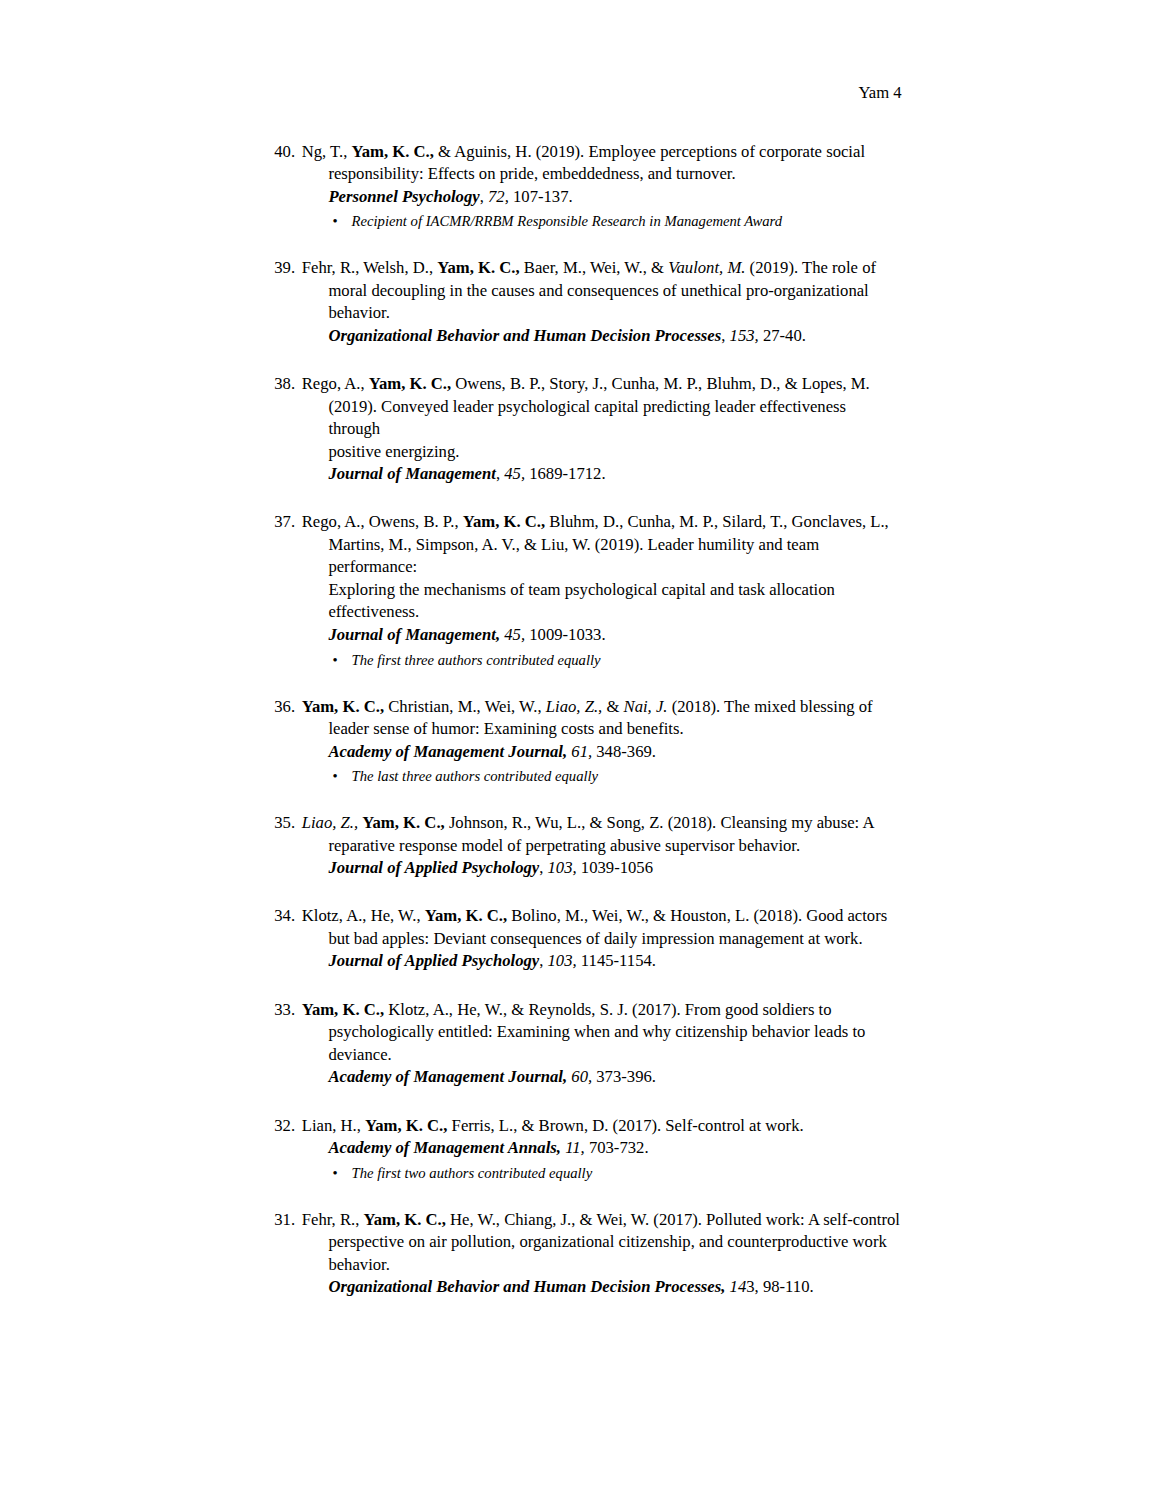Yam 4
40.
Ng, T., Yam, K. C., & Aguinis, H. (2019). Employee perceptions of corporate social
responsibility: Effects on pride, embeddedness, and turnover.
Personnel Psychology, 72, 107-137.
Recipient of IACMR/RRBM Responsible Research in Management Award
39.
Fehr, R., Welsh, D., Yam, K. C., Baer, M., Wei, W., & Vaulont, M. (2019). The role of
moral decoupling in the causes and consequences of unethical pro-organizational
behavior.
Organizational Behavior and Human Decision Processes, 153, 27-40.
38.
Rego, A., Yam, K. C., Owens, B. P., Story, J., Cunha, M. P., Bluhm, D., & Lopes, M.
(2019). Conveyed leader psychological capital predicting leader effectiveness through
positive energizing.
Journal of Management, 45, 1689-1712.
37.
Rego, A., Owens, B. P., Yam, K. C., Bluhm, D., Cunha, M. P., Silard, T., Gonclaves, L.,
Martins, M., Simpson, A. V., & Liu, W. (2019). Leader humility and team performance:
Exploring the mechanisms of team psychological capital and task allocation
effectiveness.
Journal of Management, 45, 1009-1033.
The first three authors contributed equally
36.
Yam, K. C., Christian, M., Wei, W., Liao, Z., & Nai, J. (2018). The mixed blessing of
leader sense of humor: Examining costs and benefits.
Academy of Management Journal, 61, 348-369.
The last three authors contributed equally
35.
Liao, Z., Yam, K. C., Johnson, R., Wu, L., & Song, Z. (2018). Cleansing my abuse: A
reparative response model of perpetrating abusive supervisor behavior.
Journal of Applied Psychology, 103, 1039-1056
34.
Klotz, A., He, W., Yam, K. C., Bolino, M., Wei, W., & Houston, L. (2018). Good actors
but bad apples: Deviant consequences of daily impression management at work.
Journal of Applied Psychology, 103, 1145-1154.
33.
Yam, K. C., Klotz, A., He, W., & Reynolds, S. J. (2017). From good soldiers to
psychologically entitled: Examining when and why citizenship behavior leads to
deviance.
Academy of Management Journal, 60, 373-396.
32.
Lian, H., Yam, K. C., Ferris, L., & Brown, D. (2017). Self-control at work.
Academy of Management Annals, 11, 703-732.
The first two authors contributed equally
31.
Fehr, R., Yam, K. C., He, W., Chiang, J., & Wei, W. (2017). Polluted work: A self-control
perspective on air pollution, organizational citizenship, and counterproductive work
behavior.
Organizational Behavior and Human Decision Processes, 143, 98-110.